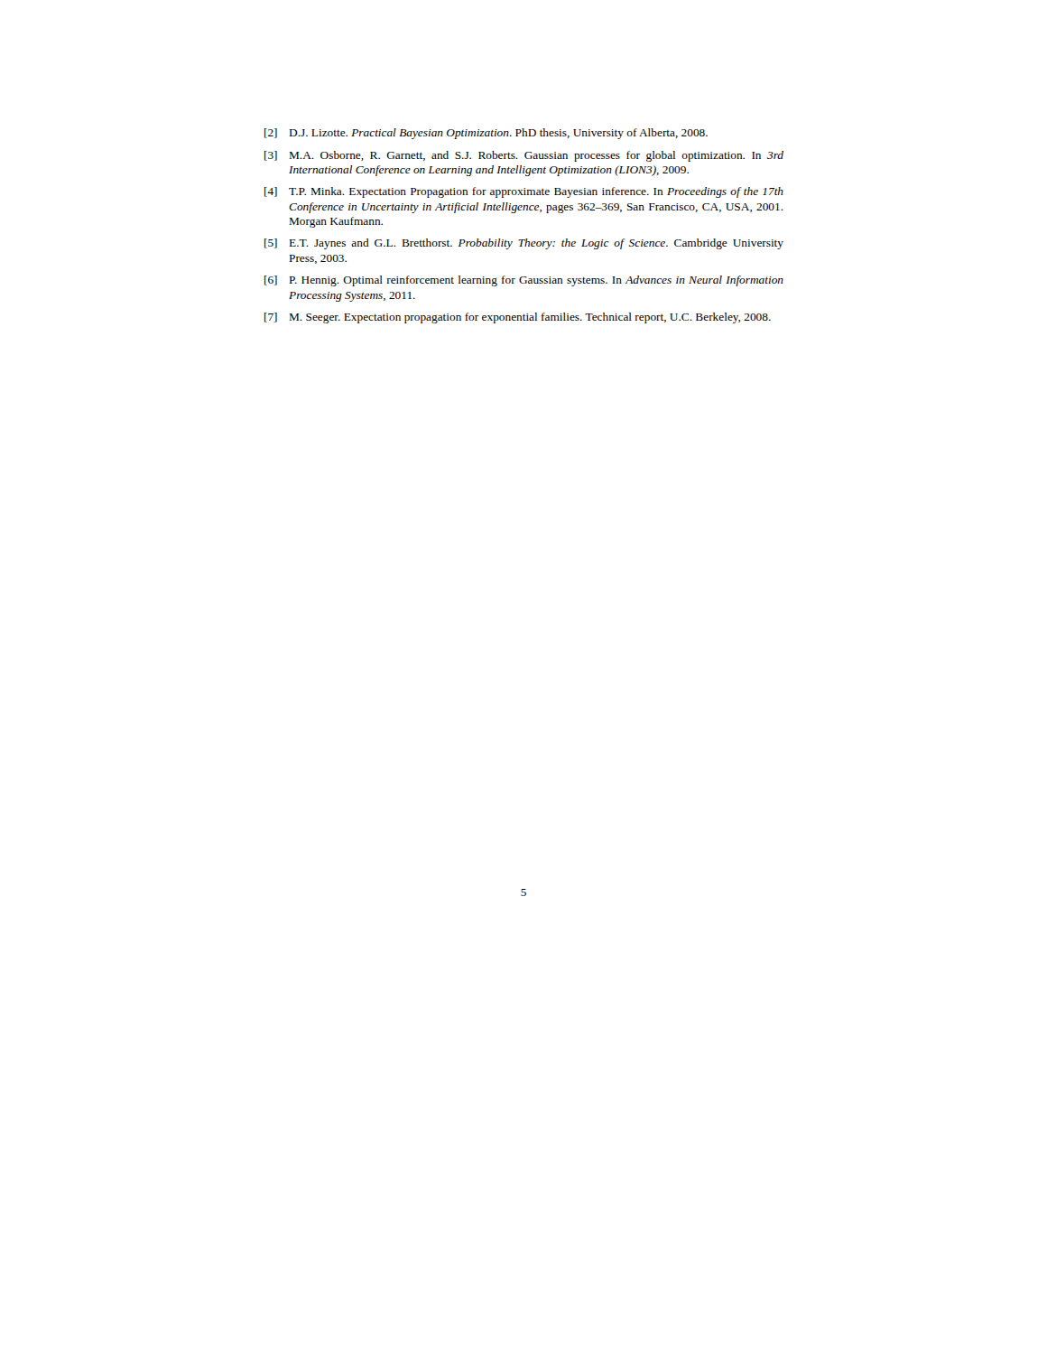[2] D.J. Lizotte. Practical Bayesian Optimization. PhD thesis, University of Alberta, 2008.
[3] M.A. Osborne, R. Garnett, and S.J. Roberts. Gaussian processes for global optimization. In 3rd International Conference on Learning and Intelligent Optimization (LION3), 2009.
[4] T.P. Minka. Expectation Propagation for approximate Bayesian inference. In Proceedings of the 17th Conference in Uncertainty in Artificial Intelligence, pages 362–369, San Francisco, CA, USA, 2001. Morgan Kaufmann.
[5] E.T. Jaynes and G.L. Bretthorst. Probability Theory: the Logic of Science. Cambridge University Press, 2003.
[6] P. Hennig. Optimal reinforcement learning for Gaussian systems. In Advances in Neural Information Processing Systems, 2011.
[7] M. Seeger. Expectation propagation for exponential families. Technical report, U.C. Berkeley, 2008.
5